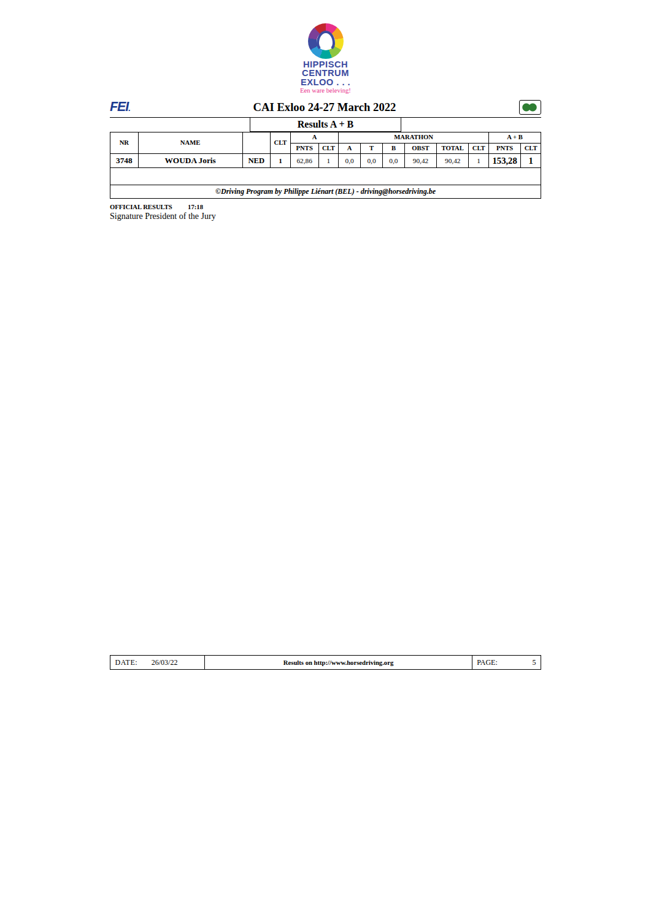HIPPISCH CENTRUM EXLOO . . .
Een ware beleving!
FEI.
CAI Exloo 24-27 March 2022
Results A + B
| NR | NAME | | CLT | A | MARATHON | A + B |
| --- | --- | --- | --- | --- | --- | --- |
| PNTS | CLT | A | T | B | OBST | TOTAL | CLT | PNTS | CLT |
| 3748 | WOUDA Joris | NED | 1 | 62,86 | 1 | 0,0 | 0,0 | 0,0 | 90,42 | 90,42 | 1 | 153,28 | 1 |
©Driving Program by Philippe Liénart (BEL) - driving@horsedriving.be
OFFICIAL RESULTS 17:18
Signature President of the Jury
| DATE: 26/03/22 | Results on http://www.horsedriving.org | PAGE: 5 |